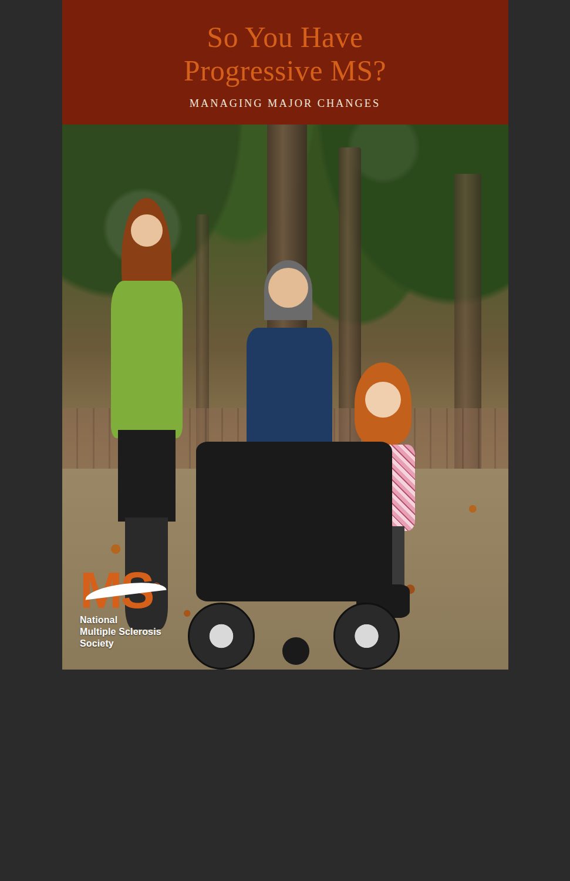So You Have
Progressive MS?
Managing Major Changes
MS®
National Multiple Sclerosis Society